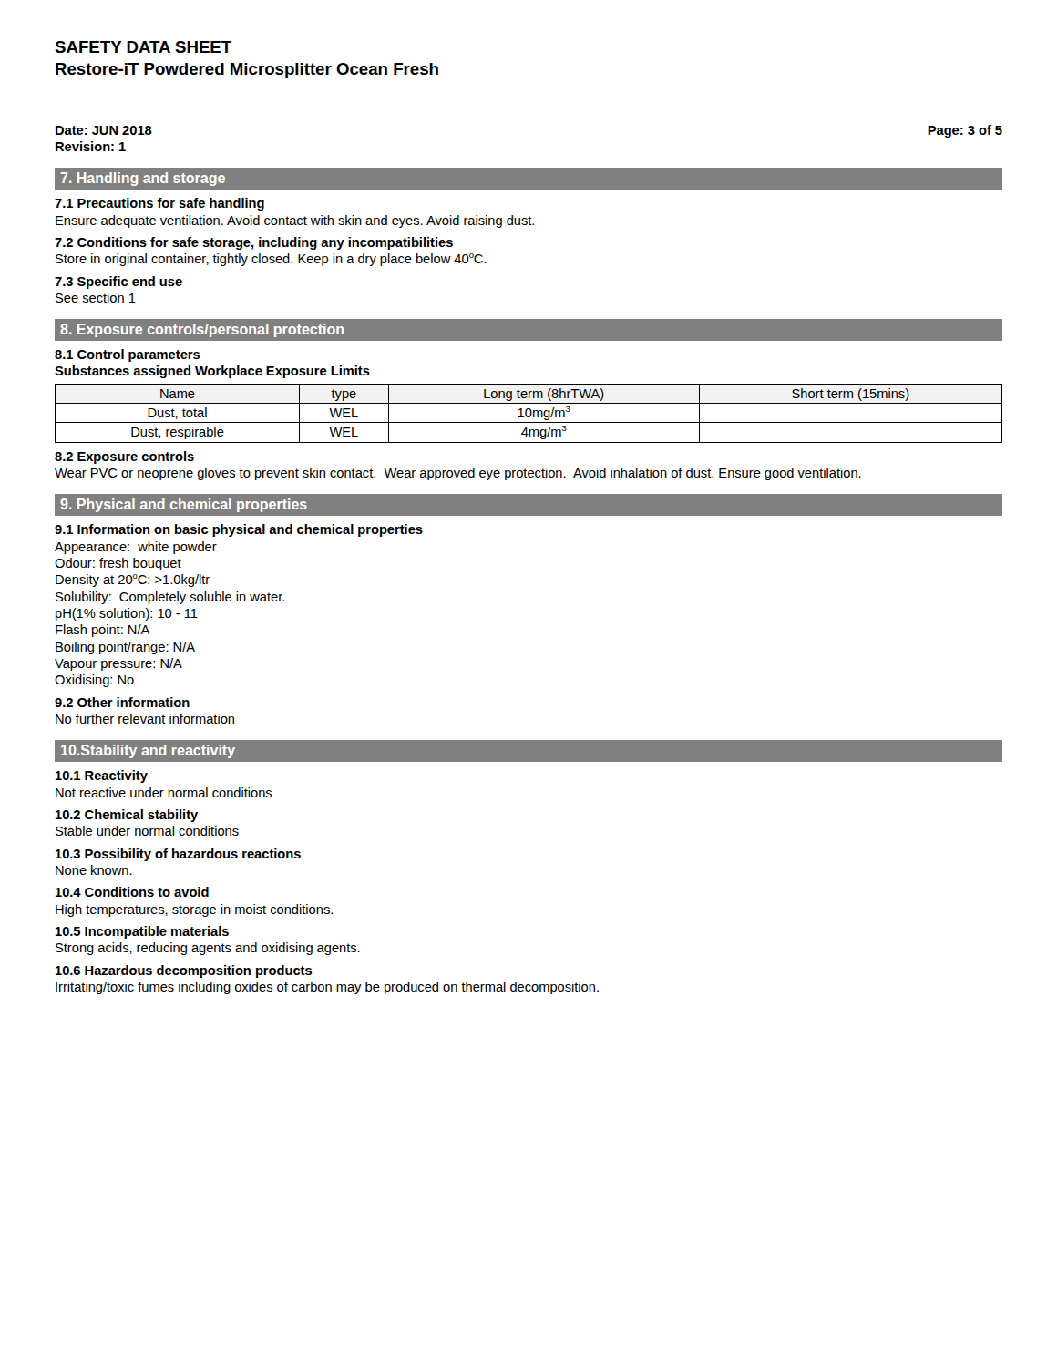SAFETY DATA SHEET
Restore-iT Powdered Microsplitter Ocean Fresh
Date: JUN 2018
Revision: 1
Page: 3 of 5
7. Handling and storage
7.1 Precautions for safe handling
Ensure adequate ventilation. Avoid contact with skin and eyes. Avoid raising dust.
7.2 Conditions for safe storage, including any incompatibilities
Store in original container, tightly closed. Keep in a dry place below 40oC.
7.3 Specific end use
See section 1
8. Exposure controls/personal protection
8.1 Control parameters
Substances assigned Workplace Exposure Limits
| Name | type | Long term (8hrTWA) | Short term (15mins) |
| --- | --- | --- | --- |
| Dust, total | WEL | 10mg/m 3 | |
| Dust, respirable | WEL | 4mg/m 3 | |
8.2 Exposure controls
Wear PVC or neoprene gloves to prevent skin contact. Wear approved eye protection. Avoid inhalation of dust. Ensure good ventilation.
9. Physical and chemical properties
9.1 Information on basic physical and chemical properties
Appearance: white powder
Odour: fresh bouquet
Density at 20oC: >1.0kg/ltr
Solubility: Completely soluble in water.
pH(1% solution): 10 - 11
Flash point: N/A
Boiling point/range: N/A
Vapour pressure: N/A
Oxidising: No
9.2 Other information
No further relevant information
10.Stability and reactivity
10.1 Reactivity
Not reactive under normal conditions
10.2 Chemical stability
Stable under normal conditions
10.3 Possibility of hazardous reactions
None known.
10.4 Conditions to avoid
High temperatures, storage in moist conditions.
10.5 Incompatible materials
Strong acids, reducing agents and oxidising agents.
10.6 Hazardous decomposition products
Irritating/toxic fumes including oxides of carbon may be produced on thermal decomposition.